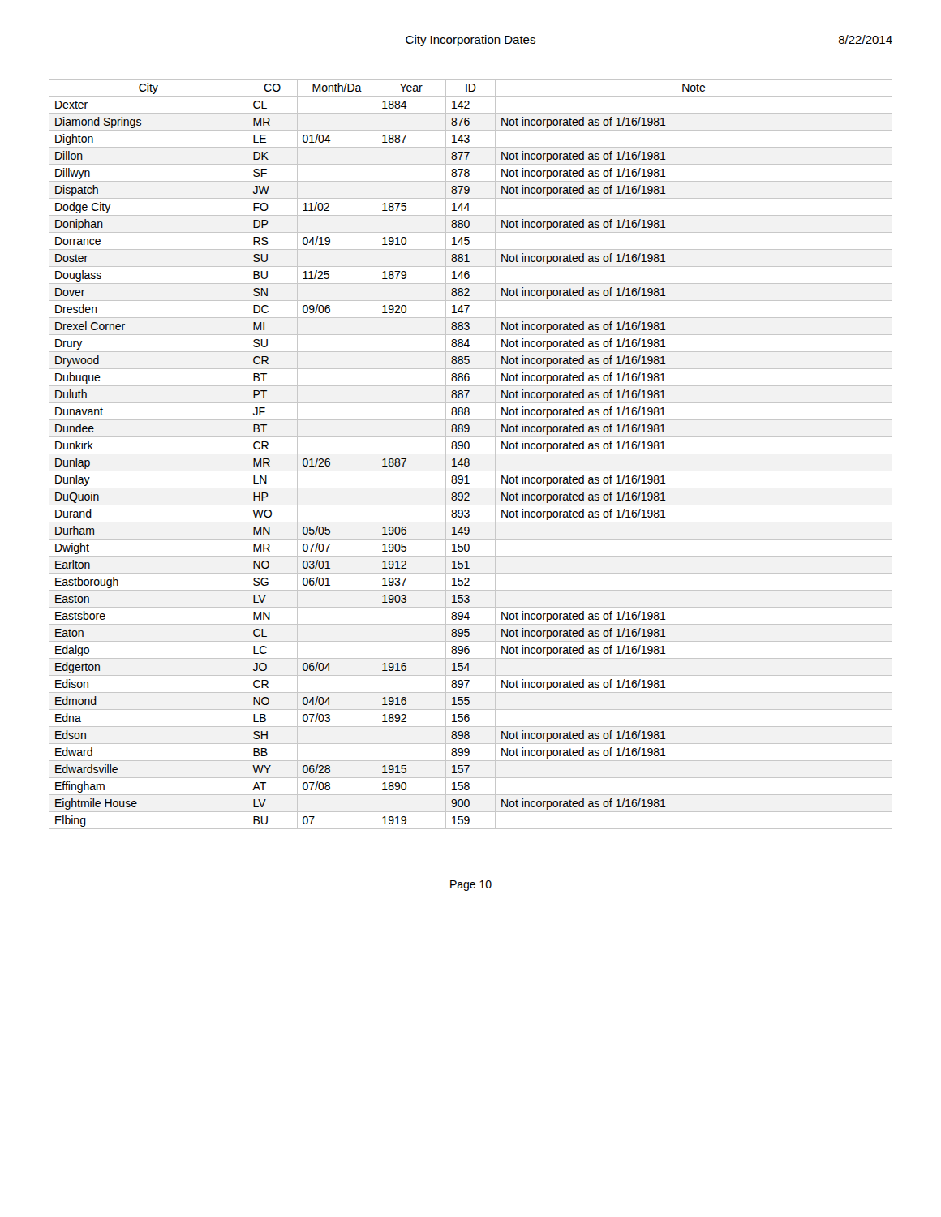City Incorporation Dates 8/22/2014
| City | CO | Month/Da | Year | ID | Note |
| --- | --- | --- | --- | --- | --- |
| Dexter | CL | | 1884 | 142 | |
| Diamond Springs | MR | | | 876 | Not incorporated as of 1/16/1981 |
| Dighton | LE | 01/04 | 1887 | 143 | |
| Dillon | DK | | | 877 | Not incorporated as of 1/16/1981 |
| Dillwyn | SF | | | 878 | Not incorporated as of 1/16/1981 |
| Dispatch | JW | | | 879 | Not incorporated as of 1/16/1981 |
| Dodge City | FO | 11/02 | 1875 | 144 | |
| Doniphan | DP | | | 880 | Not incorporated as of 1/16/1981 |
| Dorrance | RS | 04/19 | 1910 | 145 | |
| Doster | SU | | | 881 | Not incorporated as of 1/16/1981 |
| Douglass | BU | 11/25 | 1879 | 146 | |
| Dover | SN | | | 882 | Not incorporated as of 1/16/1981 |
| Dresden | DC | 09/06 | 1920 | 147 | |
| Drexel Corner | MI | | | 883 | Not incorporated as of 1/16/1981 |
| Drury | SU | | | 884 | Not incorporated as of 1/16/1981 |
| Drywood | CR | | | 885 | Not incorporated as of 1/16/1981 |
| Dubuque | BT | | | 886 | Not incorporated as of 1/16/1981 |
| Duluth | PT | | | 887 | Not incorporated as of 1/16/1981 |
| Dunavant | JF | | | 888 | Not incorporated as of 1/16/1981 |
| Dundee | BT | | | 889 | Not incorporated as of 1/16/1981 |
| Dunkirk | CR | | | 890 | Not incorporated as of 1/16/1981 |
| Dunlap | MR | 01/26 | 1887 | 148 | |
| Dunlay | LN | | | 891 | Not incorporated as of 1/16/1981 |
| DuQuoin | HP | | | 892 | Not incorporated as of 1/16/1981 |
| Durand | WO | | | 893 | Not incorporated as of 1/16/1981 |
| Durham | MN | 05/05 | 1906 | 149 | |
| Dwight | MR | 07/07 | 1905 | 150 | |
| Earlton | NO | 03/01 | 1912 | 151 | |
| Eastborough | SG | 06/01 | 1937 | 152 | |
| Easton | LV | | 1903 | 153 | |
| Eastsbore | MN | | | 894 | Not incorporated as of 1/16/1981 |
| Eaton | CL | | | 895 | Not incorporated as of 1/16/1981 |
| Edalgo | LC | | | 896 | Not incorporated as of 1/16/1981 |
| Edgerton | JO | 06/04 | 1916 | 154 | |
| Edison | CR | | | 897 | Not incorporated as of 1/16/1981 |
| Edmond | NO | 04/04 | 1916 | 155 | |
| Edna | LB | 07/03 | 1892 | 156 | |
| Edson | SH | | | 898 | Not incorporated as of 1/16/1981 |
| Edward | BB | | | 899 | Not incorporated as of 1/16/1981 |
| Edwardsville | WY | 06/28 | 1915 | 157 | |
| Effingham | AT | 07/08 | 1890 | 158 | |
| Eightmile House | LV | | | 900 | Not incorporated as of 1/16/1981 |
| Elbing | BU | 07 | 1919 | 159 | |
Page 10